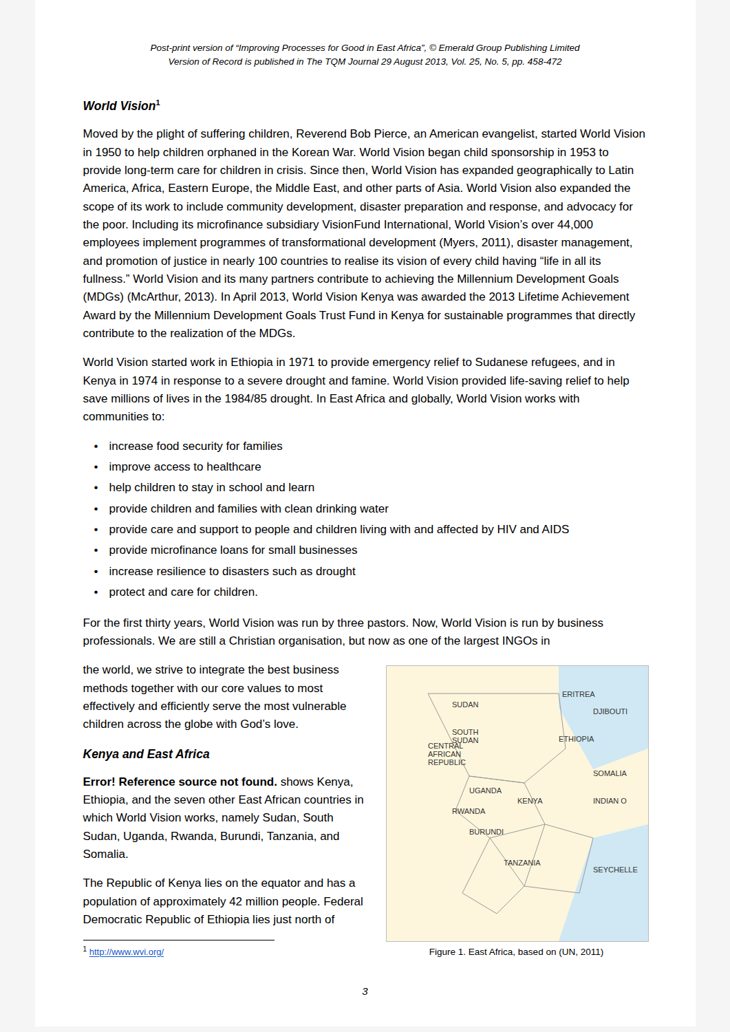Post-print version of “Improving Processes for Good in East Africa”, © Emerald Group Publishing Limited
Version of Record is published in The TQM Journal 29 August 2013, Vol. 25, No. 5, pp. 458-472
World Vision1
Moved by the plight of suffering children, Reverend Bob Pierce, an American evangelist, started World Vision in 1950 to help children orphaned in the Korean War. World Vision began child sponsorship in 1953 to provide long-term care for children in crisis. Since then, World Vision has expanded geographically to Latin America, Africa, Eastern Europe, the Middle East, and other parts of Asia. World Vision also expanded the scope of its work to include community development, disaster preparation and response, and advocacy for the poor. Including its microfinance subsidiary VisionFund International, World Vision’s over 44,000 employees implement programmes of transformational development (Myers, 2011), disaster management, and promotion of justice in nearly 100 countries to realise its vision of every child having “life in all its fullness.” World Vision and its many partners contribute to achieving the Millennium Development Goals (MDGs) (McArthur, 2013). In April 2013, World Vision Kenya was awarded the 2013 Lifetime Achievement Award by the Millennium Development Goals Trust Fund in Kenya for sustainable programmes that directly contribute to the realization of the MDGs.
World Vision started work in Ethiopia in 1971 to provide emergency relief to Sudanese refugees, and in Kenya in 1974 in response to a severe drought and famine. World Vision provided life-saving relief to help save millions of lives in the 1984/85 drought. In East Africa and globally, World Vision works with communities to:
increase food security for families
improve access to healthcare
help children to stay in school and learn
provide children and families with clean drinking water
provide care and support to people and children living with and affected by HIV and AIDS
provide microfinance loans for small businesses
increase resilience to disasters such as drought
protect and care for children.
For the first thirty years, World Vision was run by three pastors. Now, World Vision is run by business professionals. We are still a Christian organisation, but now as one of the largest INGOs in
Figure 1. East Africa, based on (UN, 2011)
the world, we strive to integrate the best business methods together with our core values to most effectively and efficiently serve the most vulnerable children across the globe with God’s love.
Kenya and East Africa
Error! Reference source not found. shows Kenya, Ethiopia, and the seven other East African countries in which World Vision works, namely Sudan, South Sudan, Uganda, Rwanda, Burundi, Tanzania, and Somalia.
The Republic of Kenya lies on the equator and has a population of approximately 42 million people. Federal Democratic Republic of Ethiopia lies just north of
1 http://www.wvi.org/
3